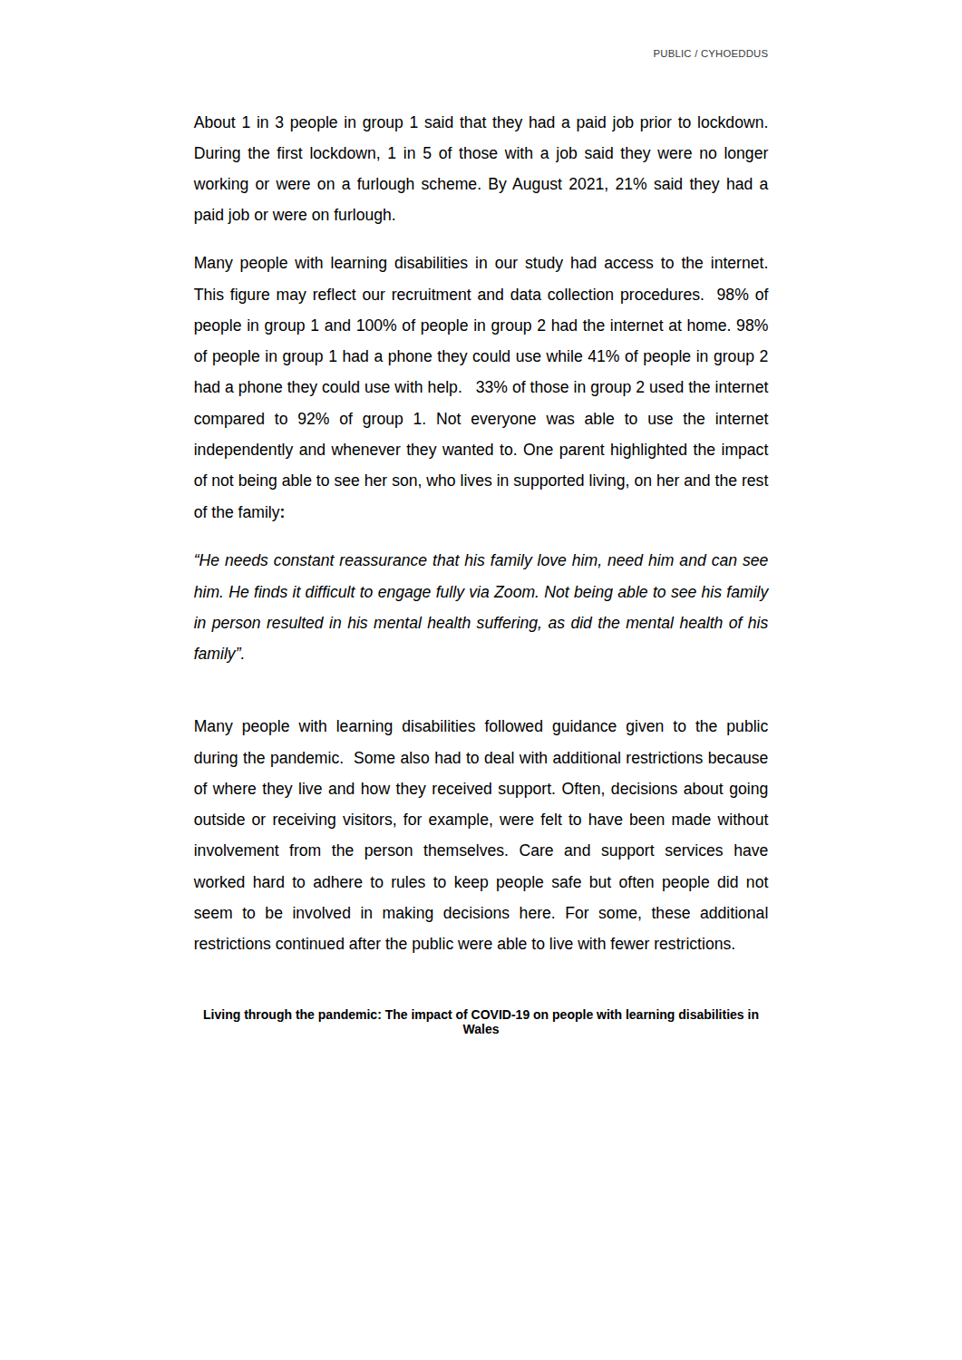PUBLIC / CYHOEDDUS
About 1 in 3 people in group 1 said that they had a paid job prior to lockdown. During the first lockdown, 1 in 5 of those with a job said they were no longer working or were on a furlough scheme. By August 2021, 21% said they had a paid job or were on furlough.
Many people with learning disabilities in our study had access to the internet. This figure may reflect our recruitment and data collection procedures. 98% of people in group 1 and 100% of people in group 2 had the internet at home. 98% of people in group 1 had a phone they could use while 41% of people in group 2 had a phone they could use with help. 33% of those in group 2 used the internet compared to 92% of group 1. Not everyone was able to use the internet independently and whenever they wanted to. One parent highlighted the impact of not being able to see her son, who lives in supported living, on her and the rest of the family:
“He needs constant reassurance that his family love him, need him and can see him. He finds it difficult to engage fully via Zoom. Not being able to see his family in person resulted in his mental health suffering, as did the mental health of his family”.
Many people with learning disabilities followed guidance given to the public during the pandemic. Some also had to deal with additional restrictions because of where they live and how they received support. Often, decisions about going outside or receiving visitors, for example, were felt to have been made without involvement from the person themselves. Care and support services have worked hard to adhere to rules to keep people safe but often people did not seem to be involved in making decisions here. For some, these additional restrictions continued after the public were able to live with fewer restrictions.
Living through the pandemic: The impact of COVID-19 on people with learning disabilities in Wales